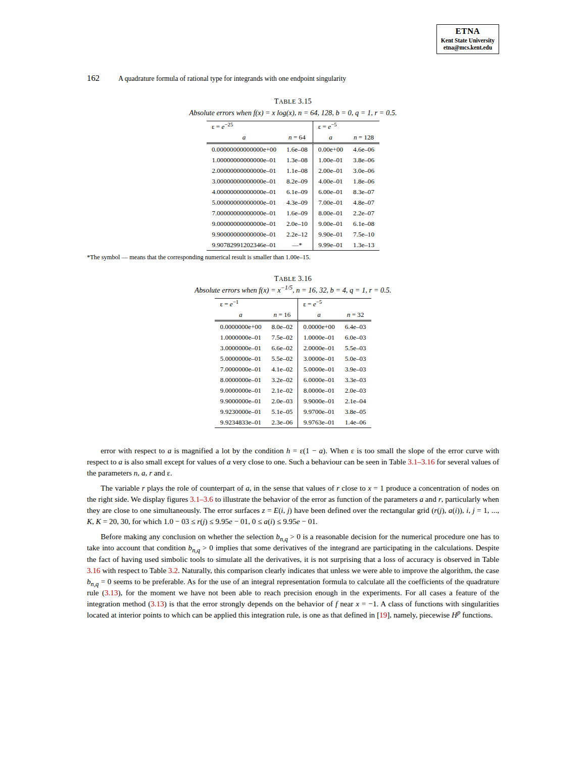ETNA
Kent State University
etna@mcs.kent.edu
162 A quadrature formula of rational type for integrands with one endpoint singularity
TABLE 3.15 Absolute errors when f(x) = x log(x), n = 64, 128, b = 0, q = 1, r = 0.5.
| ε = e −25 | ε = e −5 |
| a | n = 64 | a | n = 128 |
| 0.00000000000000e+00 | 1.6e–08 | 0.00e+00 | 4.6e–06 |
| 1.00000000000000e–01 | 1.3e–08 | 1.00e–01 | 3.8e–06 |
| 2.00000000000000e–01 | 1.1e–08 | 2.00e–01 | 3.0e–06 |
| 3.00000000000000e–01 | 8.2e–09 | 4.00e–01 | 1.8e–06 |
| 4.00000000000000e–01 | 6.1e–09 | 6.00e–01 | 8.3e–07 |
| 5.00000000000000e–01 | 4.3e–09 | 7.00e–01 | 4.8e–07 |
| 7.00000000000000e–01 | 1.6e–09 | 8.00e–01 | 2.2e–07 |
| 9.00000000000000e–01 | 2.0e–10 | 9.00e–01 | 6.1e–08 |
| 9.90000000000000e–01 | 2.2e–12 | 9.90e–01 | 7.5e–10 |
| 9.90782991202346e–01 | —* | 9.99e–01 | 1.3e–13 |
*The symbol — means that the corresponding numerical result is smaller than 1.00e–15.
TABLE 3.16 Absolute errors when f(x) = x−1/5, n = 16, 32, b = 4, q = 1, r = 0.5.
| ε = e −1 | ε = e −5 |
| a | n = 16 | a | n = 32 |
| 0.0000000e+00 | 8.0e–02 | 0.0000e+00 | 6.4e–03 |
| 1.0000000e–01 | 7.5e–02 | 1.0000e–01 | 6.0e–03 |
| 3.0000000e–01 | 6.6e–02 | 2.0000e–01 | 5.5e–03 |
| 5.0000000e–01 | 5.5e–02 | 3.0000e–01 | 5.0e–03 |
| 7.0000000e–01 | 4.1e–02 | 5.0000e–01 | 3.9e–03 |
| 8.0000000e–01 | 3.2e–02 | 6.0000e–01 | 3.3e–03 |
| 9.0000000e–01 | 2.1e–02 | 8.0000e–01 | 2.0e–03 |
| 9.9000000e–01 | 2.0e–03 | 9.9000e–01 | 2.1e–04 |
| 9.9230000e–01 | 5.1e–05 | 9.9700e–01 | 3.8e–05 |
| 9.9234833e–01 | 2.3e–06 | 9.9763e–01 | 1.4e–06 |
error with respect to a is magnified a lot by the condition h = ε(1 − a). When ε is too small the slope of the error curve with respect to a is also small except for values of a very close to one. Such a behaviour can be seen in Table 3.1–3.16 for several values of the parameters n, a, r and ε.
The variable r plays the role of counterpart of a, in the sense that values of r close to x = 1 produce a concentration of nodes on the right side. We display figures 3.1–3.6 to illustrate the behavior of the error as function of the parameters a and r, particularly when they are close to one simultaneously. The error surfaces z = E(i, j) have been defined over the rectangular grid (r(j), a(i)), i, j = 1, ..., K, K = 20, 30, for which 1.0 − 03 ≤ r(j) ≤ 9.95e − 01, 0 ≤ a(i) ≤ 9.95e − 01.
Before making any conclusion on whether the selection bn,q > 0 is a reasonable decision for the numerical procedure one has to take into account that condition bn,q > 0 implies that some derivatives of the integrand are participating in the calculations. Despite the fact of having used simbolic tools to simulate all the derivatives, it is not surprising that a loss of accuracy is observed in Table 3.16 with respect to Table 3.2. Naturally, this comparison clearly indicates that unless we were able to improve the algorithm, the case bn,q = 0 seems to be preferable. As for the use of an integral representation formula to calculate all the coefficients of the quadrature rule (3.13), for the moment we have not been able to reach precision enough in the experiments. For all cases a feature of the integration method (3.13) is that the error strongly depends on the behavior of f near x = −1. A class of functions with singularities located at interior points to which can be applied this integration rule, is one as that defined in [19], namely, piecewise Hp functions.